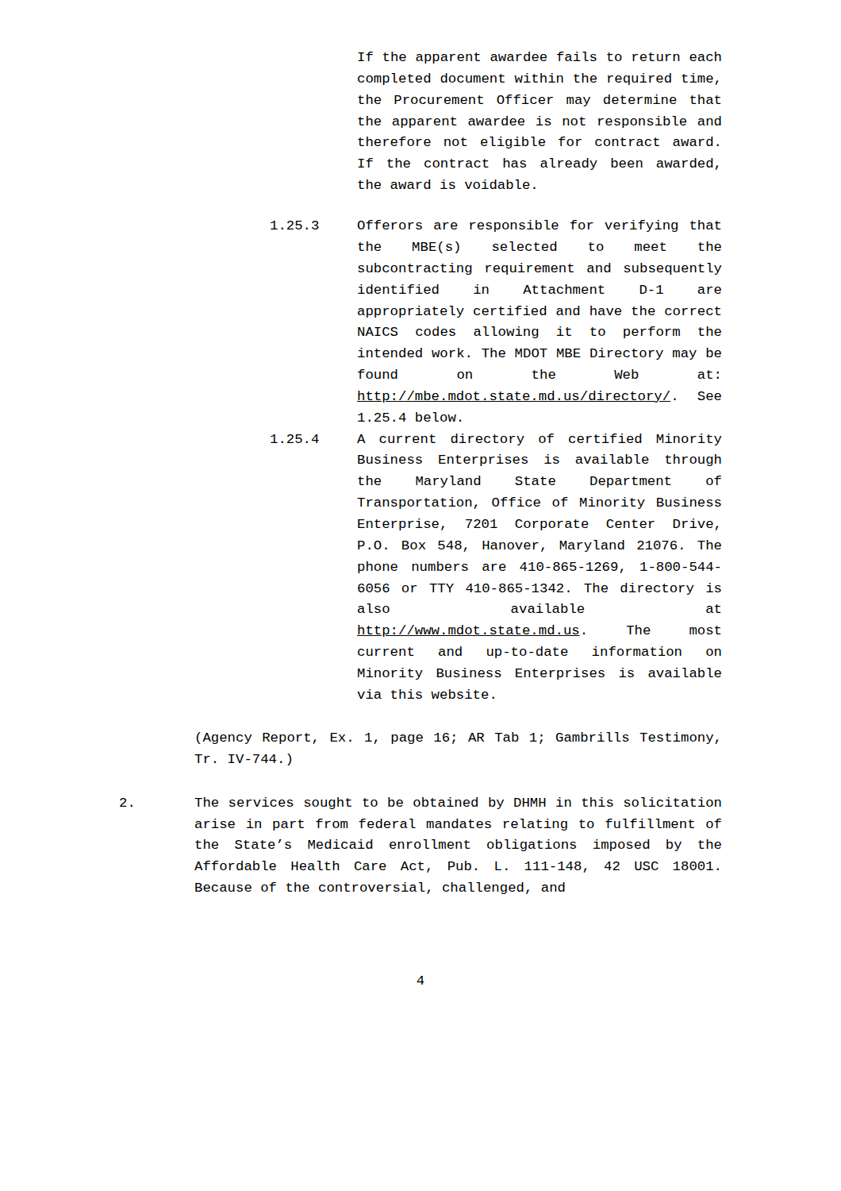If the apparent awardee fails to return each completed document within the required time, the Procurement Officer may determine that the apparent awardee is not responsible and therefore not eligible for contract award. If the contract has already been awarded, the award is voidable.
1.25.3
Offerors are responsible for verifying that the MBE(s) selected to meet the subcontracting requirement and subsequently identified in Attachment D-1 are appropriately certified and have the correct NAICS codes allowing it to perform the intended work. The MDOT MBE Directory may be found on the Web at: http://mbe.mdot.state.md.us/directory/. See 1.25.4 below.
1.25.4
A current directory of certified Minority Business Enterprises is available through the Maryland State Department of Transportation, Office of Minority Business Enterprise, 7201 Corporate Center Drive, P.O. Box 548, Hanover, Maryland 21076. The phone numbers are 410-865-1269, 1-800-544-6056 or TTY 410-865-1342. The directory is also available at http://www.mdot.state.md.us. The most current and up-to-date information on Minority Business Enterprises is available via this website.
(Agency Report, Ex. 1, page 16; AR Tab 1; Gambrills Testimony, Tr. IV-744.)
2.
The services sought to be obtained by DHMH in this solicitation arise in part from federal mandates relating to fulfillment of the State’s Medicaid enrollment obligations imposed by the Affordable Health Care Act, Pub. L. 111-148, 42 USC 18001. Because of the controversial, challenged, and
4